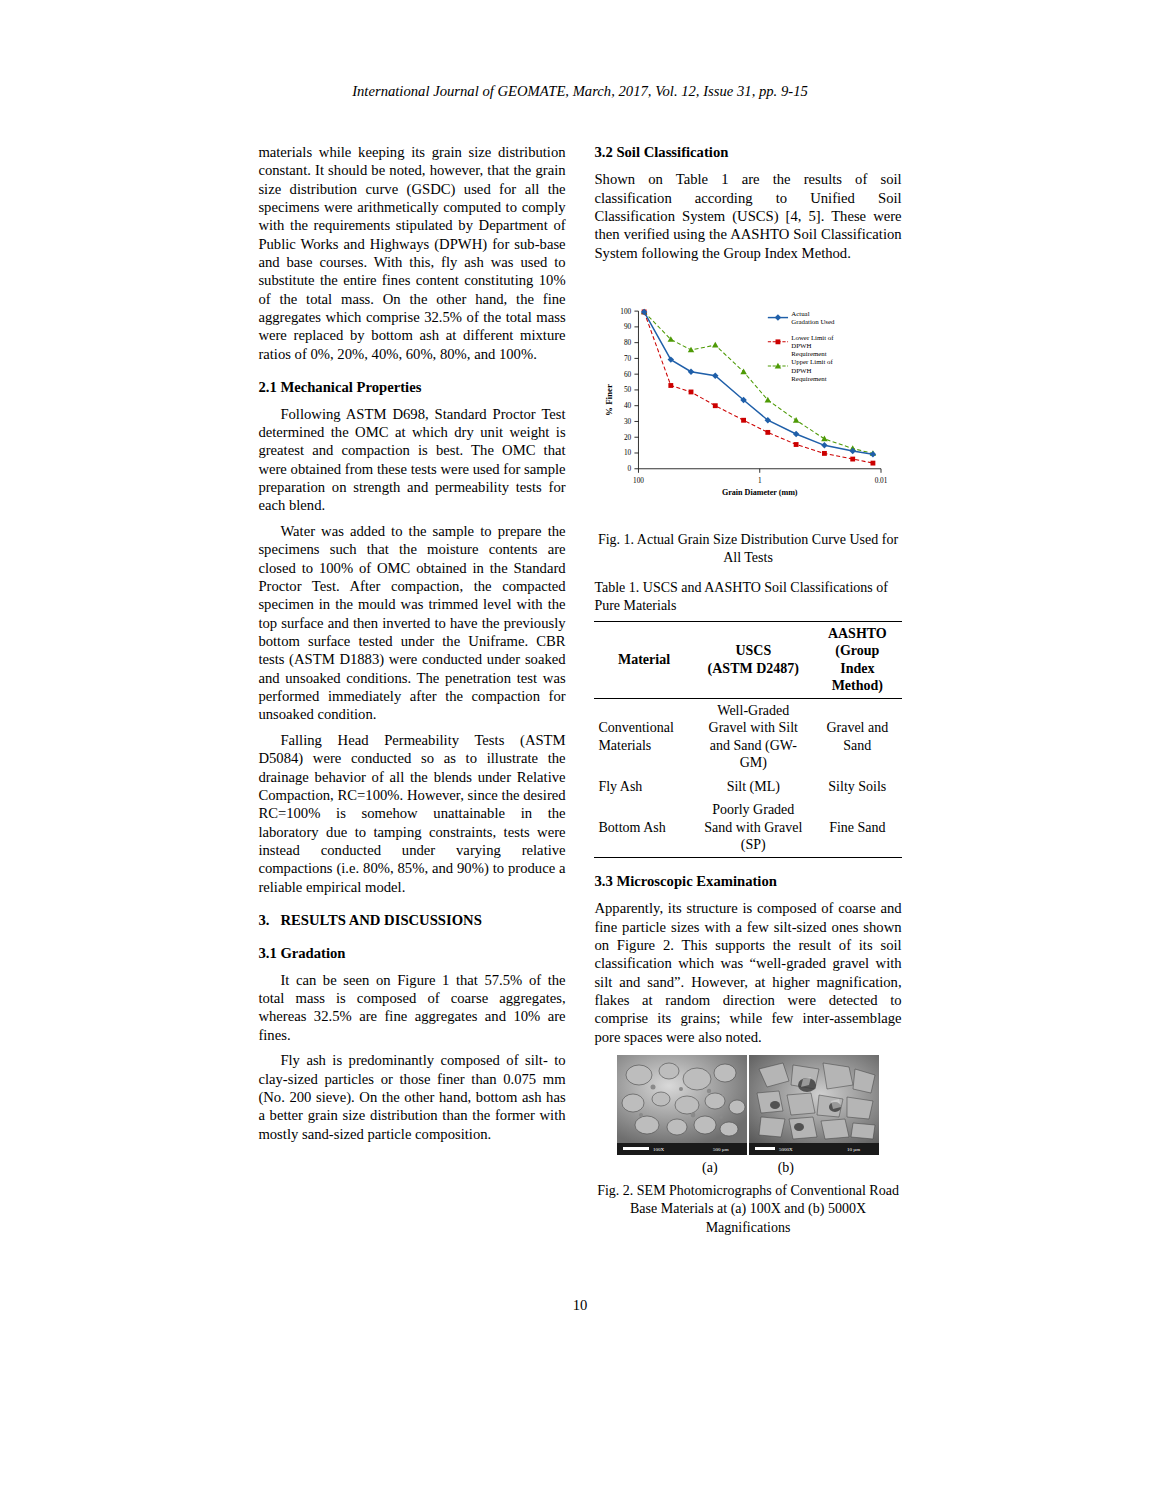International Journal of GEOMATE, March, 2017, Vol. 12, Issue 31, pp. 9-15
materials while keeping its grain size distribution constant. It should be noted, however, that the grain size distribution curve (GSDC) used for all the specimens were arithmetically computed to comply with the requirements stipulated by Department of Public Works and Highways (DPWH) for sub-base and base courses. With this, fly ash was used to substitute the entire fines content constituting 10% of the total mass. On the other hand, the fine aggregates which comprise 32.5% of the total mass were replaced by bottom ash at different mixture ratios of 0%, 20%, 40%, 60%, 80%, and 100%.
2.1 Mechanical Properties
Following ASTM D698, Standard Proctor Test determined the OMC at which dry unit weight is greatest and compaction is best. The OMC that were obtained from these tests were used for sample preparation on strength and permeability tests for each blend.
Water was added to the sample to prepare the specimens such that the moisture contents are closed to 100% of OMC obtained in the Standard Proctor Test. After compaction, the compacted specimen in the mould was trimmed level with the top surface and then inverted to have the previously bottom surface tested under the Uniframe. CBR tests (ASTM D1883) were conducted under soaked and unsoaked conditions. The penetration test was performed immediately after the compaction for unsoaked condition.
Falling Head Permeability Tests (ASTM D5084) were conducted so as to illustrate the drainage behavior of all the blends under Relative Compaction, RC=100%. However, since the desired RC=100% is somehow unattainable in the laboratory due to tamping constraints, tests were instead conducted under varying relative compactions (i.e. 80%, 85%, and 90%) to produce a reliable empirical model.
3. RESULTS AND DISCUSSIONS
3.1 Gradation
It can be seen on Figure 1 that 57.5% of the total mass is composed of coarse aggregates, whereas 32.5% are fine aggregates and 10% are fines.
Fly ash is predominantly composed of silt- to clay-sized particles or those finer than 0.075 mm (No. 200 sieve). On the other hand, bottom ash has a better grain size distribution than the former with mostly sand-sized particle composition.
3.2 Soil Classification
Shown on Table 1 are the results of soil classification according to Unified Soil Classification System (USCS) [4, 5]. These were then verified using the AASHTO Soil Classification System following the Group Index Method.
0 10 20 30 40 50 60 70 80 90 100 % Finer 100 1 0.01 Grain Diameter (mm) Actual Gradation Used Lower Limit of DPWH Requirement Upper Limit of DPWH Requirement
Fig. 1. Actual Grain Size Distribution Curve Used for All Tests
Table 1. USCS and AASHTO Soil Classifications of Pure Materials
| Material | USCS (ASTM D2487) | AASHTO (Group Index Method) |
| --- | --- | --- |
| Conventional Materials | Well-Graded Gravel with Silt and Sand (GW-GM) | Gravel and Sand |
| Fly Ash | Silt (ML) | Silty Soils |
| Bottom Ash | Poorly Graded Sand with Gravel (SP) | Fine Sand |
3.3 Microscopic Examination
Apparently, its structure is composed of coarse and fine particle sizes with a few silt-sized ones shown on Figure 2. This supports the result of its soil classification which was “well-graded gravel with silt and sand”. However, at higher magnification, flakes at random direction were detected to comprise its grains; while few inter-assemblage pore spaces were also noted.
100X 500 µm 5000X 10 µm
(a) (b)
Fig. 2. SEM Photomicrographs of Conventional Road Base Materials at (a) 100X and (b) 5000X Magnifications
10